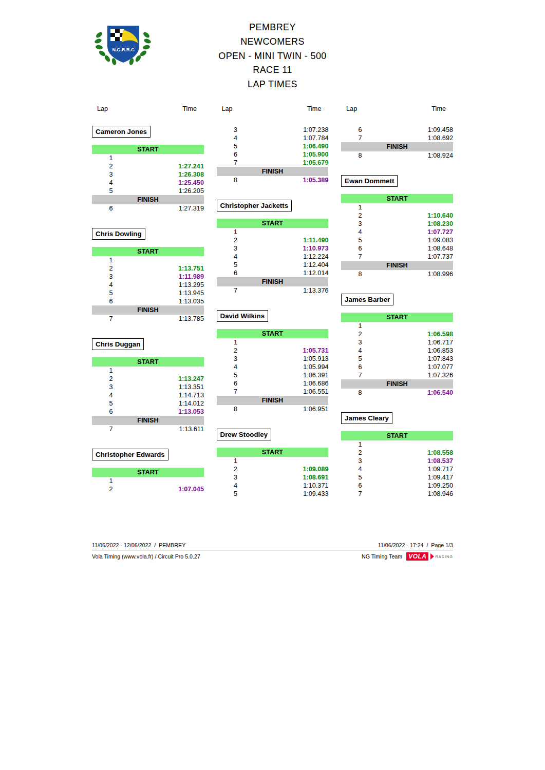N.G.R.R.C
PEMBREY
NEWCOMERS
OPEN - MINI TWIN - 500
RACE 11
LAP TIMES
Lap Time
Cameron Jones
| START |
| 1 | |
| 2 | 1:27.241 |
| 3 | 1:26.308 |
| 4 | 1:25.450 |
| 5 | 1:26.205 |
| FINISH |
| 6 | 1:27.319 |
Chris Dowling
| START |
| 1 | |
| 2 | 1:13.751 |
| 3 | 1:11.989 |
| 4 | 1:13.295 |
| 5 | 1:13.945 |
| 6 | 1:13.035 |
| FINISH |
| 7 | 1:13.785 |
Chris Duggan
| START |
| 1 | |
| 2 | 1:13.247 |
| 3 | 1:13.351 |
| 4 | 1:14.713 |
| 5 | 1:14.012 |
| 6 | 1:13.053 |
| FINISH |
| 7 | 1:13.611 |
Christopher Edwards
| START |
| 1 | |
| 2 | 1:07.045 |
Lap Time
| 3 | 1:07.238 |
| 4 | 1:07.784 |
| 5 | 1:06.490 |
| 6 | 1:05.900 |
| 7 | 1:05.679 |
| FINISH |
| 8 | 1:05.389 |
Christopher Jacketts
| START |
| 1 | |
| 2 | 1:11.490 |
| 3 | 1:10.973 |
| 4 | 1:12.224 |
| 5 | 1:12.404 |
| 6 | 1:12.014 |
| FINISH |
| 7 | 1:13.376 |
David Wilkins
| START |
| 1 | |
| 2 | 1:05.731 |
| 3 | 1:05.913 |
| 4 | 1:05.994 |
| 5 | 1:06.391 |
| 6 | 1:06.686 |
| 7 | 1:06.551 |
| FINISH |
| 8 | 1:06.951 |
Drew Stoodley
| START |
| 1 | |
| 2 | 1:09.089 |
| 3 | 1:08.691 |
| 4 | 1:10.371 |
| 5 | 1:09.433 |
Lap Time
| 6 | 1:09.458 |
| 7 | 1:08.692 |
| FINISH |
| 8 | 1:08.924 |
Ewan Dommett
| START |
| 1 | |
| 2 | 1:10.640 |
| 3 | 1:08.230 |
| 4 | 1:07.727 |
| 5 | 1:09.083 |
| 6 | 1:08.648 |
| 7 | 1:07.737 |
| FINISH |
| 8 | 1:08.996 |
James Barber
| START |
| 1 | |
| 2 | 1:06.598 |
| 3 | 1:06.717 |
| 4 | 1:06.853 |
| 5 | 1:07.843 |
| 6 | 1:07.077 |
| 7 | 1:07.326 |
| FINISH |
| 8 | 1:06.540 |
James Cleary
| START |
| 1 | |
| 2 | 1:08.558 |
| 3 | 1:08.537 |
| 4 | 1:09.717 |
| 5 | 1:09.417 |
| 6 | 1:09.250 |
| 7 | 1:08.946 |
11/06/2022 - 12/06/2022 / PEMBREY 11/06/2022 - 17:24 / Page 1/3
Vola Timing (www.vola.fr) / Circuit Pro 5.0.27 NG Timing Team VOLA RACING